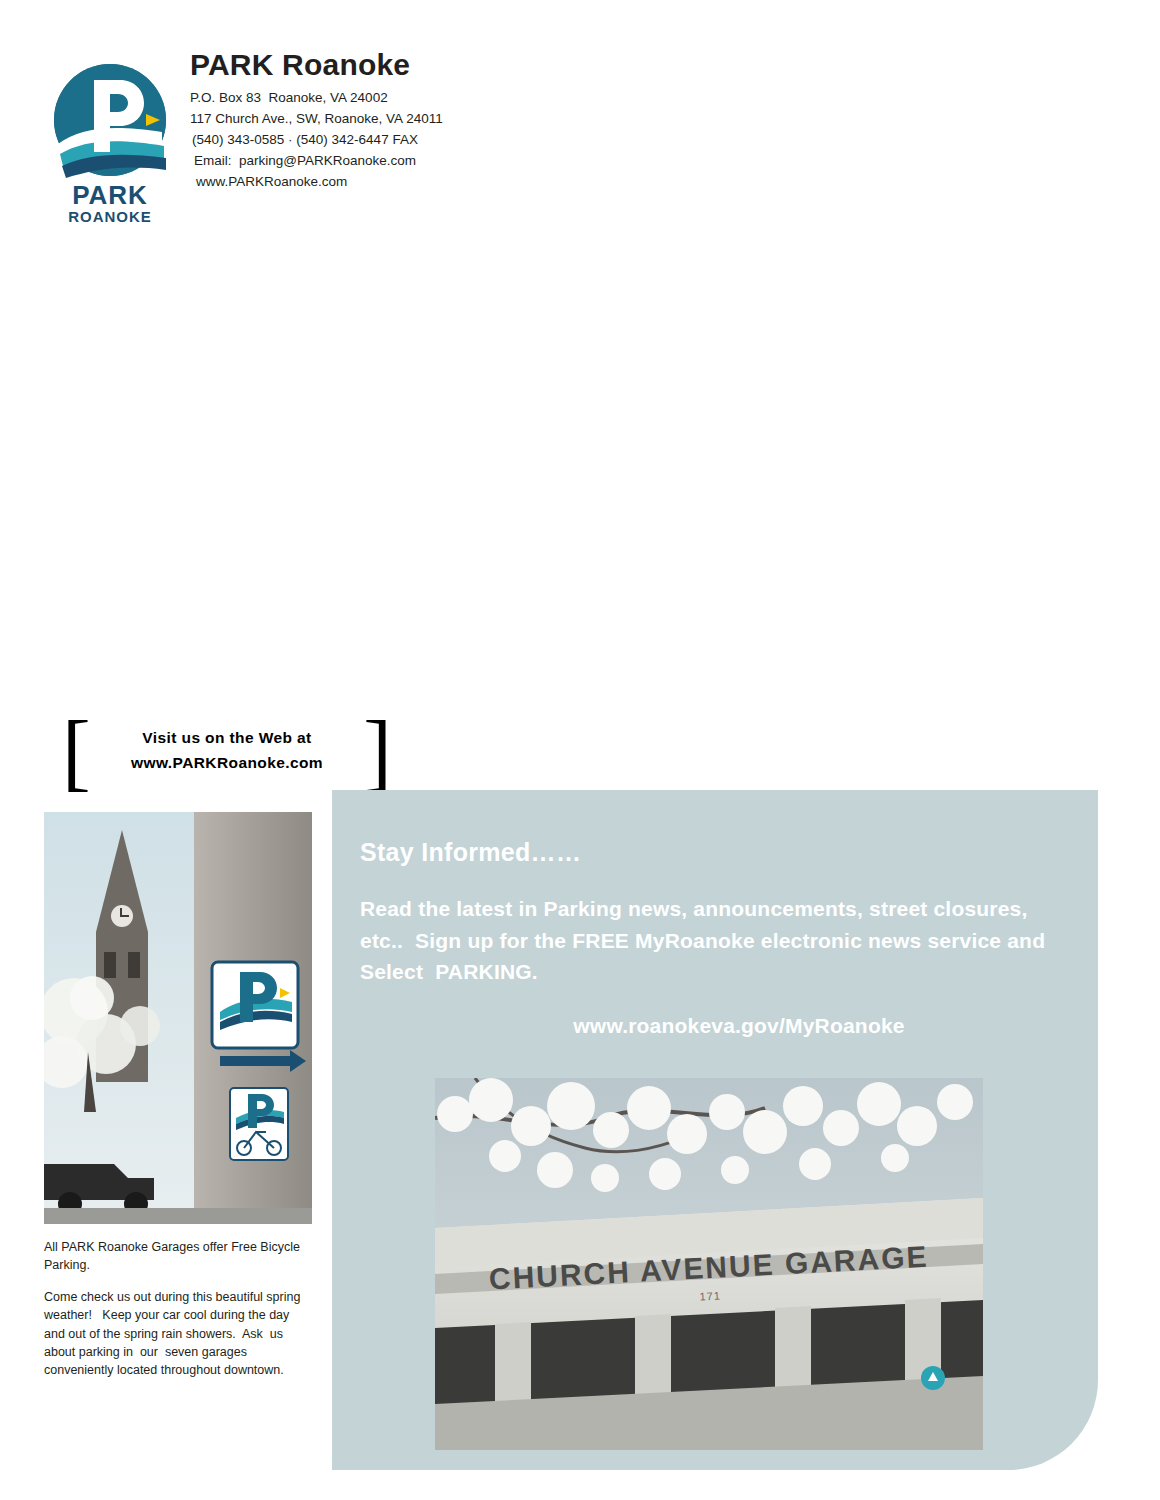PARK ROANOKE
PARK Roanoke
P.O. Box 83 Roanoke, VA 24002
117 Church Ave., SW, Roanoke, VA 24011
(540) 343-0585 · (540) 342-6447 FAX
Email: parking@PARKRoanoke.com
www.PARKRoanoke.com
[
Visit us on the Web at
www.PARKRoanoke.com
]
All PARK Roanoke Garages offer Free Bicycle Parking.
Come check us out during this beautiful spring weather! Keep your car cool during the day and out of the spring rain showers. Ask us about parking in our seven garages conveniently located throughout downtown.
Stay Informed……
Read the latest in Parking news, announcements, street closures, etc.. Sign up for the FREE MyRoanoke electronic news service and Select PARKING.
www.roanokeva.gov/MyRoanoke
CHURCH AVENUE GARAGE 171